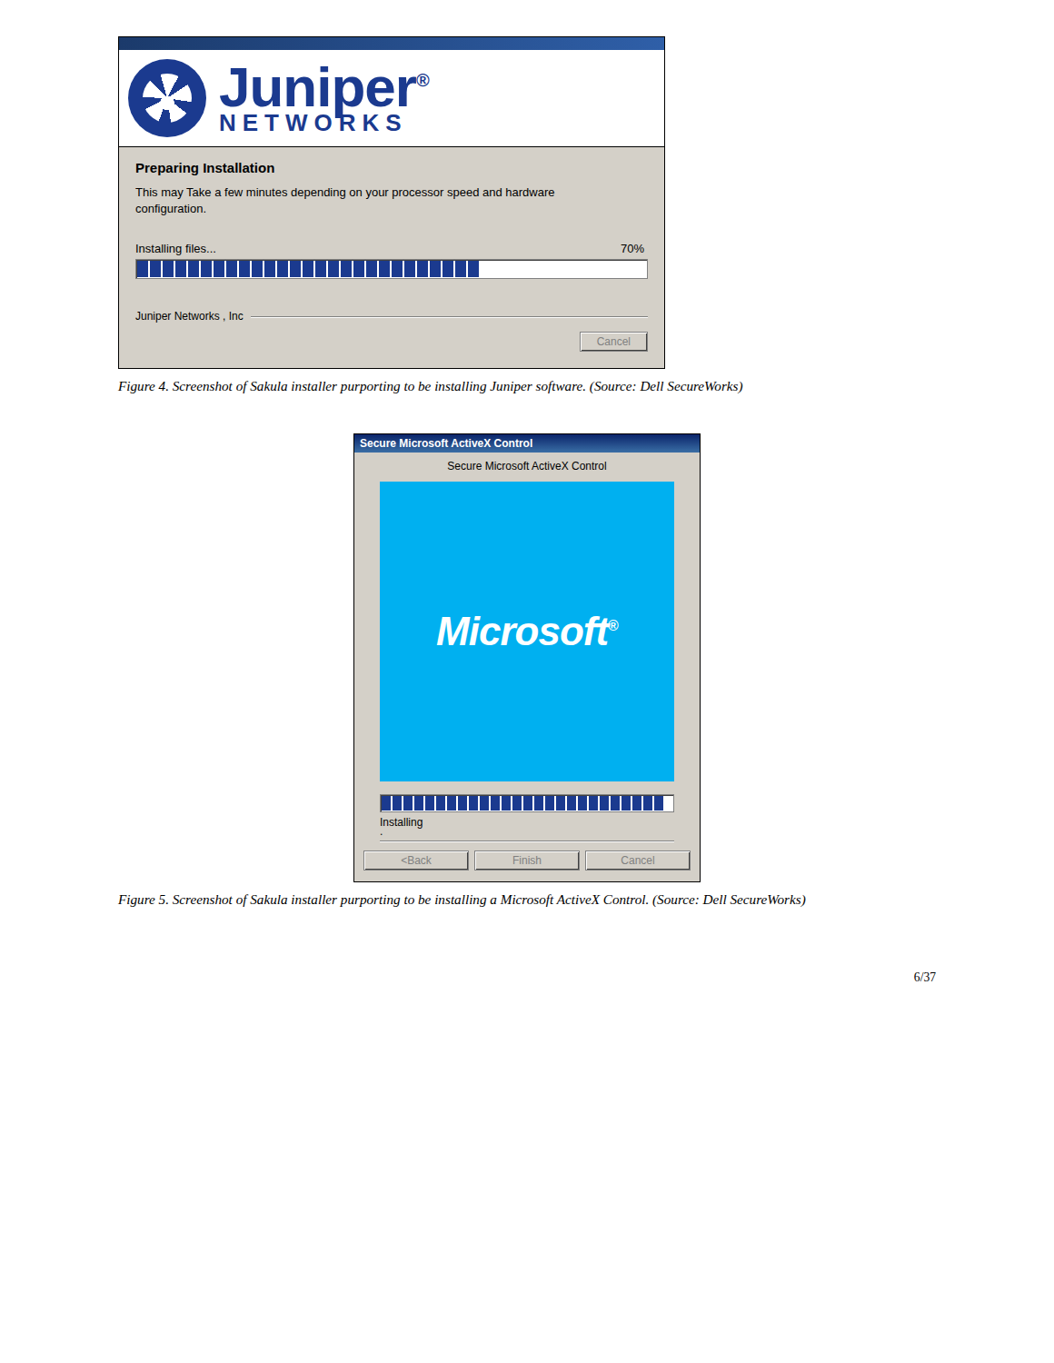Juniper® NETWORKS
Preparing Installation
This may Take a few minutes depending on your processor speed and hardware configuration.
Installing files... 70%
Juniper Networks , Inc
Cancel
Figure 4. Screenshot of Sakula installer purporting to be installing Juniper software. (Source: Dell SecureWorks)
Secure Microsoft ActiveX Control
Secure Microsoft ActiveX Control
Microsoft®
Installing .
<Back Finish Cancel
Figure 5. Screenshot of Sakula installer purporting to be installing a Microsoft ActiveX Control. (Source: Dell SecureWorks)
6/37